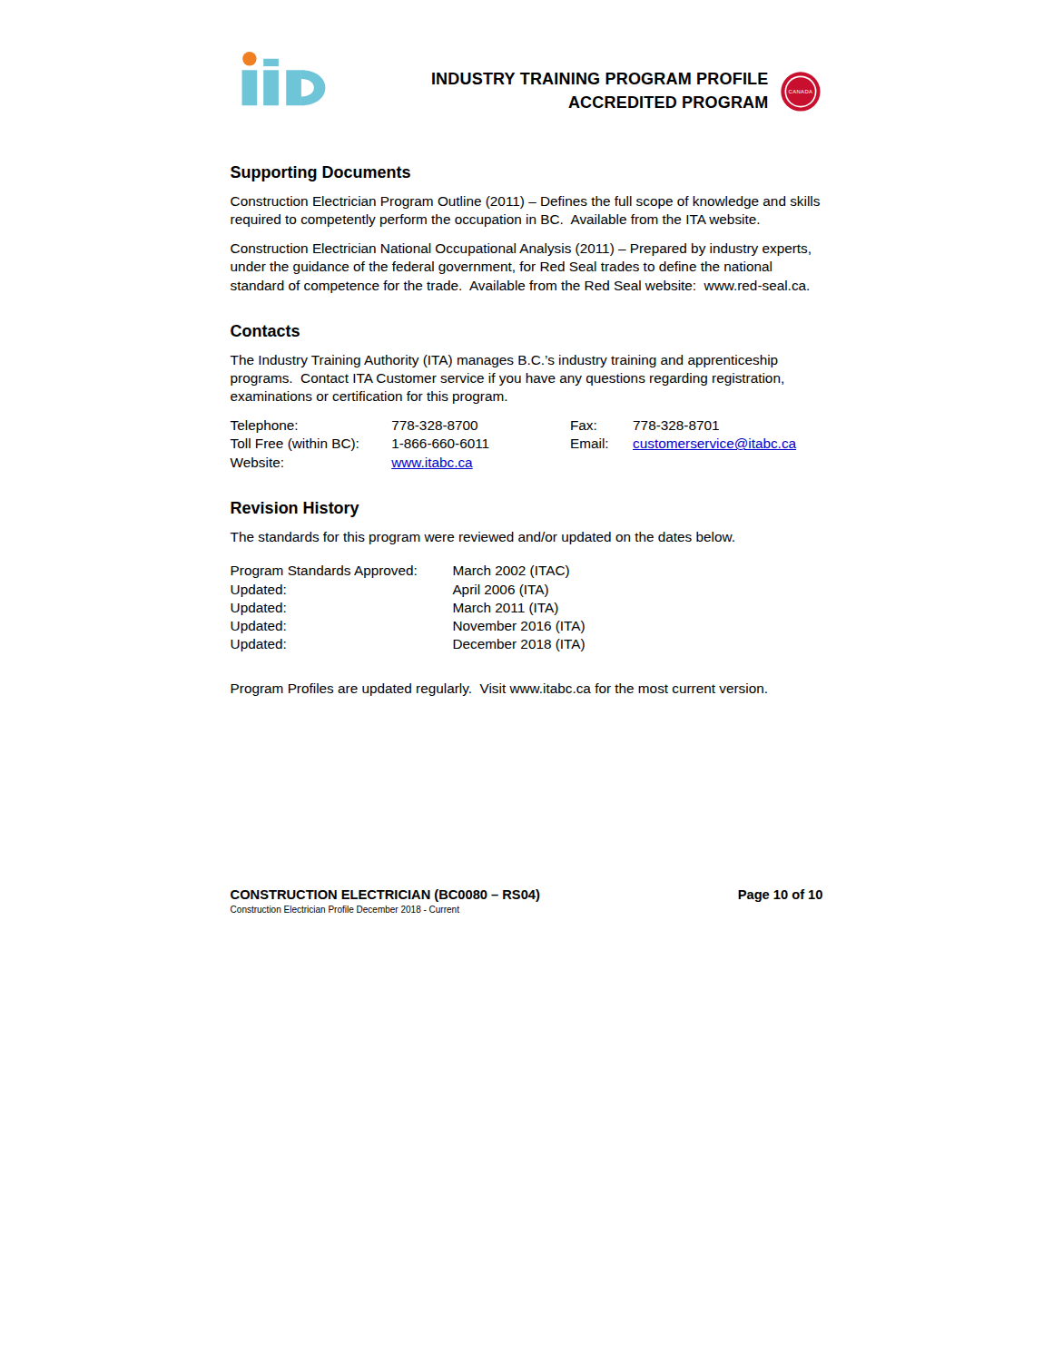INDUSTRY TRAINING PROGRAM PROFILE
ACCREDITED PROGRAM
CANADA
Supporting Documents
Construction Electrician Program Outline (2011) – Defines the full scope of knowledge and skills required to competently perform the occupation in BC. Available from the ITA website.
Construction Electrician National Occupational Analysis (2011) – Prepared by industry experts, under the guidance of the federal government, for Red Seal trades to define the national standard of competence for the trade. Available from the Red Seal website: www.red-seal.ca.
Contacts
The Industry Training Authority (ITA) manages B.C.’s industry training and apprenticeship programs. Contact ITA Customer service if you have any questions regarding registration, examinations or certification for this program.
| Telephone: | 778-328-8700 | Fax: | 778-328-8701 |
| Toll Free (within BC): | 1-866-660-6011 | Email: | customerservice@itabc.ca |
| Website: | www.itabc.ca | | |
Revision History
The standards for this program were reviewed and/or updated on the dates below.
| Program Standards Approved: | March 2002 (ITAC) |
| Updated: | April 2006 (ITA) |
| Updated: | March 2011 (ITA) |
| Updated: | November 2016 (ITA) |
| Updated: | December 2018 (ITA) |
Program Profiles are updated regularly. Visit www.itabc.ca for the most current version.
CONSTRUCTION ELECTRICIAN (BC0080 – RS04)
Construction Electrician Profile December 2018 - Current
Page 10 of 10